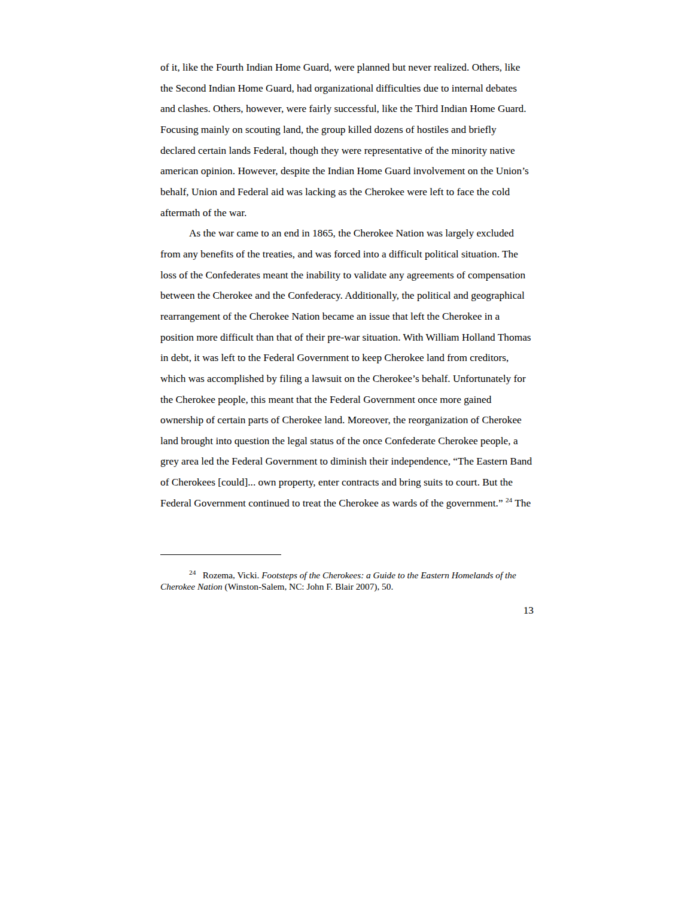of it, like the Fourth Indian Home Guard, were planned but never realized. Others, like the Second Indian Home Guard, had organizational difficulties due to internal debates and clashes. Others, however, were fairly successful, like the Third Indian Home Guard. Focusing mainly on scouting land, the group killed dozens of hostiles and briefly declared certain lands Federal, though they were representative of the minority native american opinion. However, despite the Indian Home Guard involvement on the Union’s behalf, Union and Federal aid was lacking as the Cherokee were left to face the cold aftermath of the war.
As the war came to an end in 1865, the Cherokee Nation was largely excluded from any benefits of the treaties, and was forced into a difficult political situation. The loss of the Confederates meant the inability to validate any agreements of compensation between the Cherokee and the Confederacy. Additionally, the political and geographical rearrangement of the Cherokee Nation became an issue that left the Cherokee in a position more difficult than that of their pre-war situation. With William Holland Thomas in debt, it was left to the Federal Government to keep Cherokee land from creditors, which was accomplished by filing a lawsuit on the Cherokee’s behalf. Unfortunately for the Cherokee people, this meant that the Federal Government once more gained ownership of certain parts of Cherokee land. Moreover, the reorganization of Cherokee land brought into question the legal status of the once Confederate Cherokee people, a grey area led the Federal Government to diminish their independence, “The Eastern Band of Cherokees [could]... own property, enter contracts and bring suits to court. But the Federal Government continued to treat the Cherokee as wards of the government.” 24 The
24 Rozema, Vicki. Footsteps of the Cherokees: a Guide to the Eastern Homelands of the Cherokee Nation (Winston-Salem, NC: John F. Blair 2007), 50.
13